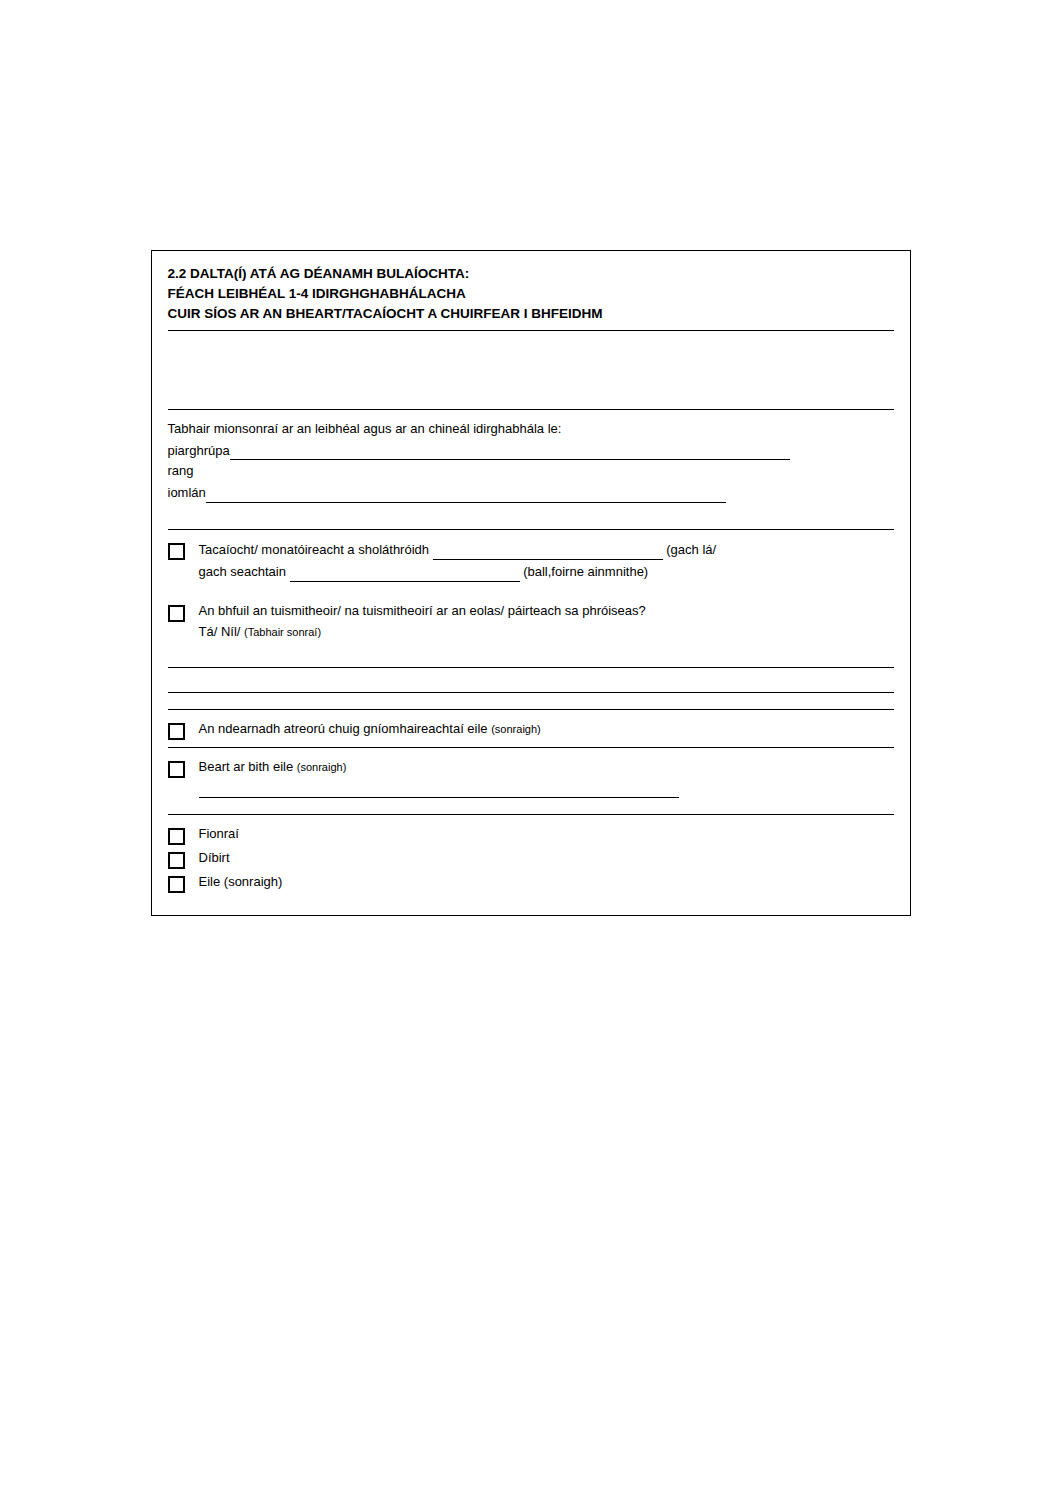2.2 DALTA(Í) ATÁ AG DÉANAMH BULAÍOCHTA:
FÉACH LEIBHÉAL 1-4 IDIRGHGHABHÁLACHA
CUIR SÍOS AR AN BHEART/TACAÍOCHT A CHUIRFEAR I BHFEIDHM
Tabhair mionsonraí ar an leibhéal agus ar an chineál idirghabhála le:
piarghrúpa
rang
iomlán
Tacaíocht/ monatóireacht a sholáthróidh (gach lá/
gach seachtain (ball,foirne ainmnithe)
An bhfuil an tuismitheoir/ na tuismitheoirí ar an eolas/ páirteach sa phróiseas?
Tá/ Níl/ (Tabhair sonraí)
An ndearnadh atreorú chuig gníomhaireachtaí eile (sonraigh)
Beart ar bith eile (sonraigh)
Fionraí
Díbirt
Eile (sonraigh)